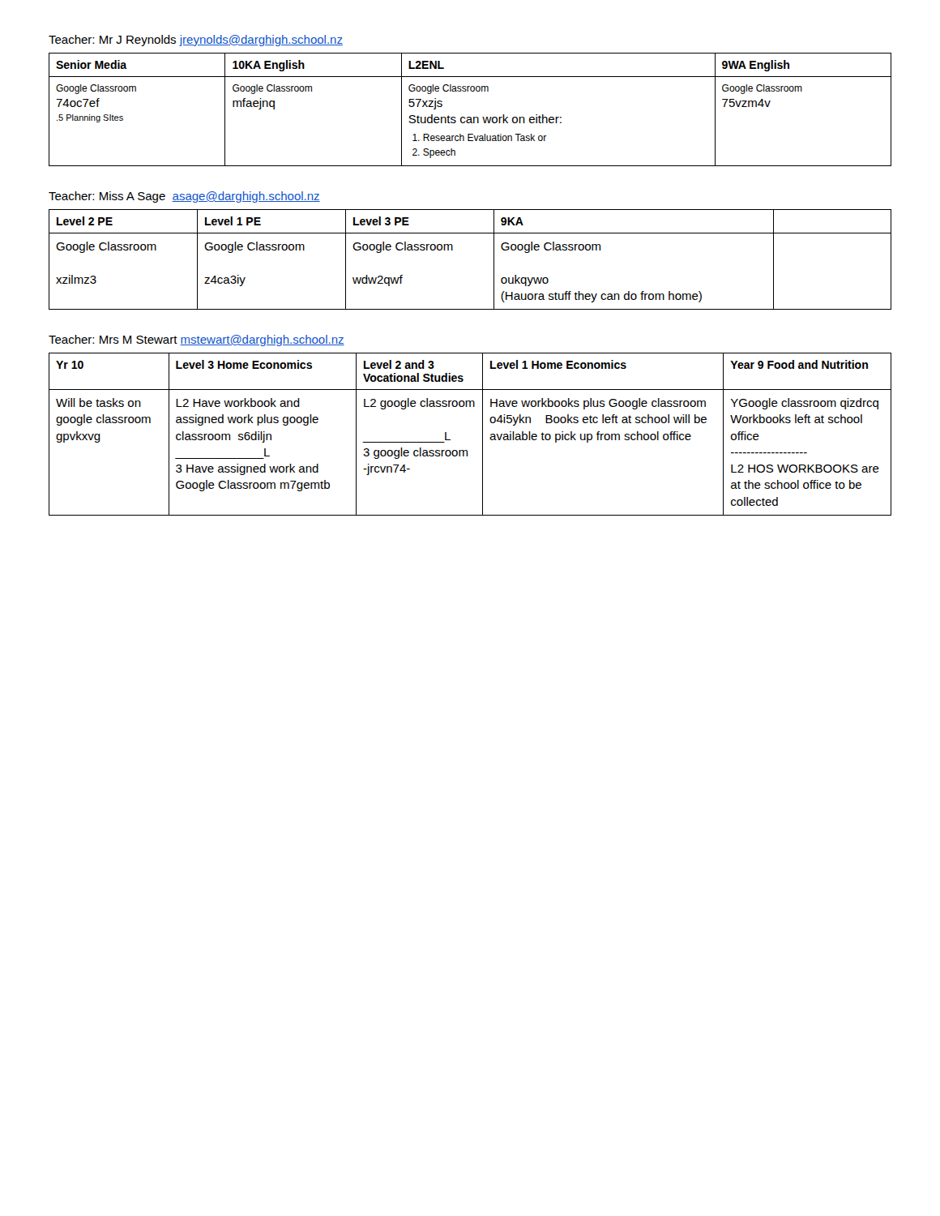Teacher: Mr J Reynolds jreynolds@darghigh.school.nz
| Senior Media | 10KA English | L2ENL | 9WA English |
| --- | --- | --- | --- |
| Google Classroom 74oc7ef .5 Planning SItes | Google Classroom mfaejnq | Google Classroom 57xzjs Students can work on either: Research Evaluation Task or Speech | Google Classroom 75vzm4v |
Teacher: Miss A Sage asage@darghigh.school.nz
| Level 2 PE | Level 1 PE | Level 3 PE | 9KA | |
| --- | --- | --- | --- | --- |
| Google Classroom xzilmz3 | Google Classroom z4ca3iy | Google Classroom wdw2qwf | Google Classroom oukqywo (Hauora stuff they can do from home) | |
Teacher: Mrs M Stewart mstewart@darghigh.school.nz
| Yr 10 | Level 3 Home Economics | Level 2 and 3 Vocational Studies | Level 1 Home Economics | Year 9 Food and Nutrition |
| --- | --- | --- | --- | --- |
| Will be tasks on google classroom gpvkxvg | L2 Have workbook and assigned work plus google classroom s6diljn _____________L 3 Have assigned work and Google Classroom m7gemtb | L2 google classroom ____________L 3 google classroom -jrcvn74- | Have workbooks plus Google classroom o4i5ykn Books etc left at school will be available to pick up from school office | YGoogle classroom qizdrcq Workbooks left at school office ------------------- L2 HOS WORKBOOKS are at the school office to be collected |